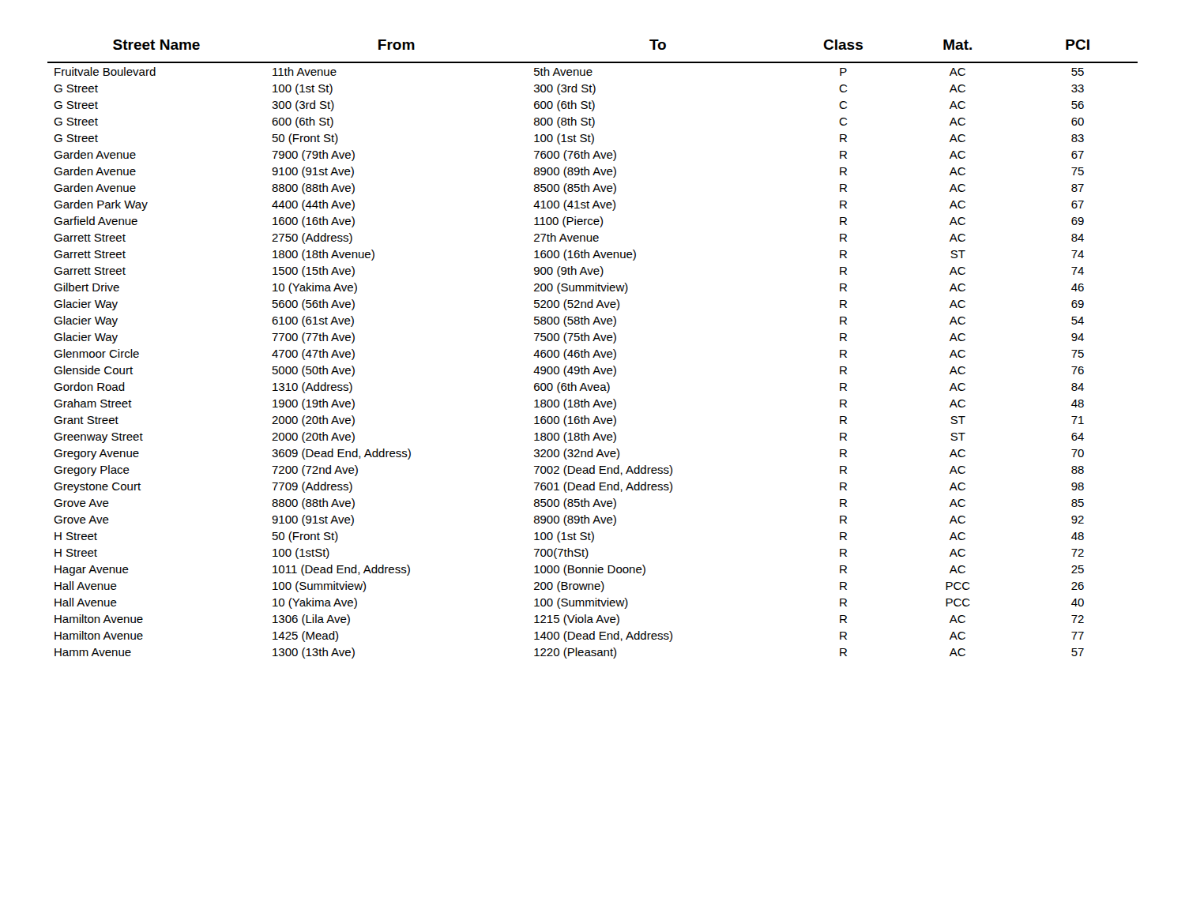| Street Name | From | To | Class | Mat. | PCI |
| --- | --- | --- | --- | --- | --- |
| Fruitvale Boulevard | 11th Avenue | 5th Avenue | P | AC | 55 |
| G Street | 100 (1st St) | 300 (3rd St) | C | AC | 33 |
| G Street | 300 (3rd St) | 600 (6th St) | C | AC | 56 |
| G Street | 600 (6th St) | 800 (8th St) | C | AC | 60 |
| G Street | 50 (Front St) | 100 (1st St) | R | AC | 83 |
| Garden Avenue | 7900 (79th Ave) | 7600 (76th Ave) | R | AC | 67 |
| Garden Avenue | 9100 (91st Ave) | 8900 (89th Ave) | R | AC | 75 |
| Garden Avenue | 8800 (88th Ave) | 8500 (85th Ave) | R | AC | 87 |
| Garden Park Way | 4400 (44th Ave) | 4100 (41st Ave) | R | AC | 67 |
| Garfield Avenue | 1600 (16th Ave) | 1100 (Pierce) | R | AC | 69 |
| Garrett Street | 2750 (Address) | 27th Avenue | R | AC | 84 |
| Garrett Street | 1800 (18th Avenue) | 1600 (16th Avenue) | R | ST | 74 |
| Garrett Street | 1500 (15th Ave) | 900 (9th Ave) | R | AC | 74 |
| Gilbert Drive | 10 (Yakima Ave) | 200 (Summitview) | R | AC | 46 |
| Glacier Way | 5600 (56th Ave) | 5200 (52nd Ave) | R | AC | 69 |
| Glacier Way | 6100 (61st Ave) | 5800 (58th Ave) | R | AC | 54 |
| Glacier Way | 7700 (77th Ave) | 7500 (75th Ave) | R | AC | 94 |
| Glenmoor Circle | 4700 (47th Ave) | 4600 (46th Ave) | R | AC | 75 |
| Glenside Court | 5000 (50th Ave) | 4900 (49th Ave) | R | AC | 76 |
| Gordon Road | 1310 (Address) | 600 (6th Avea) | R | AC | 84 |
| Graham Street | 1900 (19th Ave) | 1800 (18th Ave) | R | AC | 48 |
| Grant Street | 2000 (20th Ave) | 1600 (16th Ave) | R | ST | 71 |
| Greenway Street | 2000 (20th Ave) | 1800 (18th Ave) | R | ST | 64 |
| Gregory Avenue | 3609 (Dead End, Address) | 3200 (32nd Ave) | R | AC | 70 |
| Gregory Place | 7200 (72nd Ave) | 7002 (Dead End, Address) | R | AC | 88 |
| Greystone Court | 7709 (Address) | 7601 (Dead End, Address) | R | AC | 98 |
| Grove Ave | 8800 (88th Ave) | 8500 (85th Ave) | R | AC | 85 |
| Grove Ave | 9100 (91st Ave) | 8900 (89th Ave) | R | AC | 92 |
| H Street | 50 (Front St) | 100 (1st St) | R | AC | 48 |
| H Street | 100 (1stSt) | 700(7thSt) | R | AC | 72 |
| Hagar Avenue | 1011 (Dead End, Address) | 1000 (Bonnie Doone) | R | AC | 25 |
| Hall Avenue | 100 (Summitview) | 200 (Browne) | R | PCC | 26 |
| Hall Avenue | 10 (Yakima Ave) | 100 (Summitview) | R | PCC | 40 |
| Hamilton Avenue | 1306 (Lila Ave) | 1215 (Viola Ave) | R | AC | 72 |
| Hamilton Avenue | 1425 (Mead) | 1400 (Dead End, Address) | R | AC | 77 |
| Hamm Avenue | 1300 (13th Ave) | 1220 (Pleasant) | R | AC | 57 |